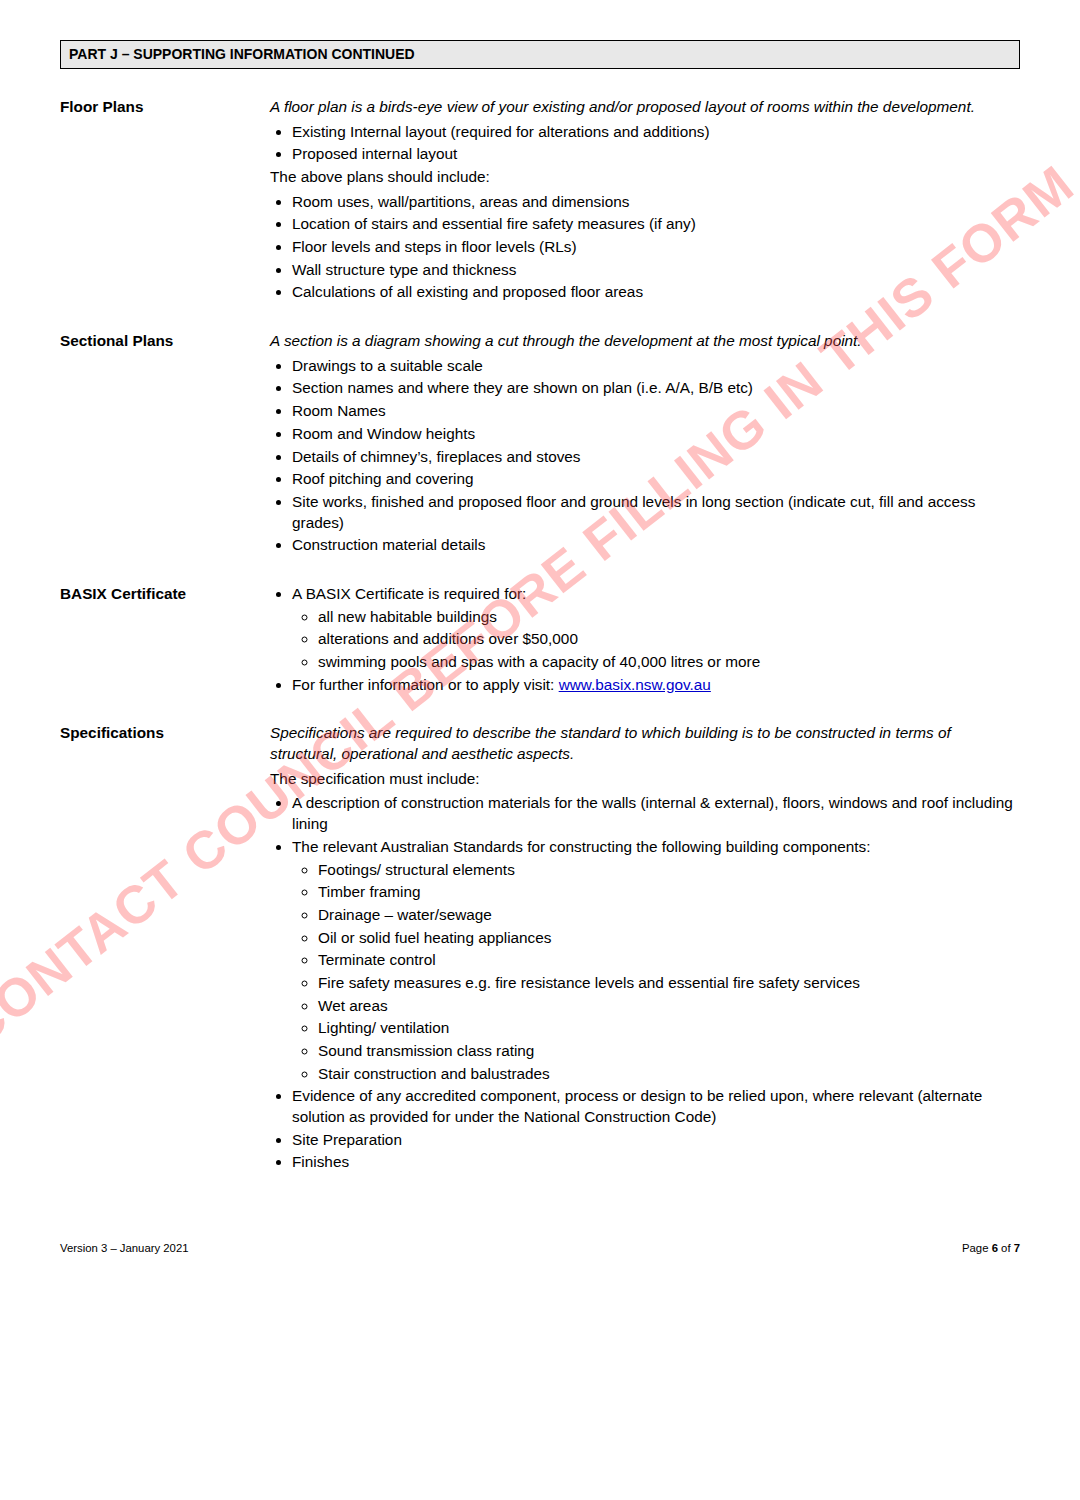CONTACT COUNCIL BEFORE FILLING IN THIS FORM
PART J – SUPPORTING INFORMATION CONTINUED
Floor Plans
A floor plan is a birds-eye view of your existing and/or proposed layout of rooms within the development.
Existing Internal layout (required for alterations and additions)
Proposed internal layout
The above plans should include:
Room uses, wall/partitions, areas and dimensions
Location of stairs and essential fire safety measures (if any)
Floor levels and steps in floor levels (RLs)
Wall structure type and thickness
Calculations of all existing and proposed floor areas
Sectional Plans
A section is a diagram showing a cut through the development at the most typical point.
Drawings to a suitable scale
Section names and where they are shown on plan (i.e. A/A, B/B etc)
Room Names
Room and Window heights
Details of chimney’s, fireplaces and stoves
Roof pitching and covering
Site works, finished and proposed floor and ground levels in long section (indicate cut, fill and access grades)
Construction material details
BASIX Certificate
A BASIX Certificate is required for:
all new habitable buildings
alterations and additions over $50,000
swimming pools and spas with a capacity of 40,000 litres or more
For further information or to apply visit: www.basix.nsw.gov.au
Specifications
Specifications are required to describe the standard to which building is to be constructed in terms of structural, operational and aesthetic aspects.
The specification must include:
A description of construction materials for the walls (internal & external), floors, windows and roof including lining
The relevant Australian Standards for constructing the following building components:
Footings/ structural elements
Timber framing
Drainage – water/sewage
Oil or solid fuel heating appliances
Terminate control
Fire safety measures e.g. fire resistance levels and essential fire safety services
Wet areas
Lighting/ ventilation
Sound transmission class rating
Stair construction and balustrades
Evidence of any accredited component, process or design to be relied upon, where relevant (alternate solution as provided for under the National Construction Code)
Site Preparation
Finishes
Version 3 – January 2021
Page 6 of 7